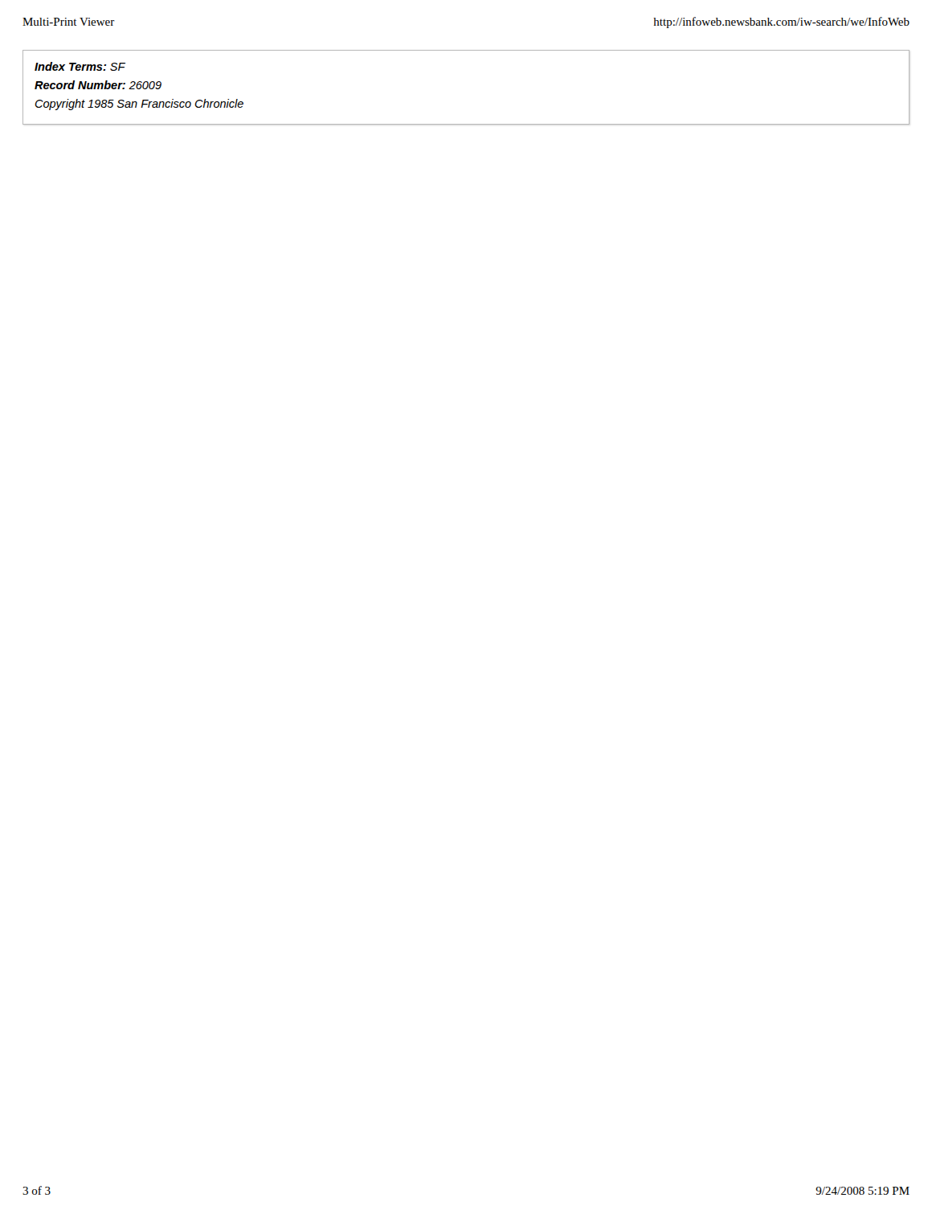Multi-Print Viewer http://infoweb.newsbank.com/iw-search/we/InfoWeb
Index Terms: SF
Record Number: 26009
Copyright 1985 San Francisco Chronicle
3 of 3 9/24/2008 5:19 PM